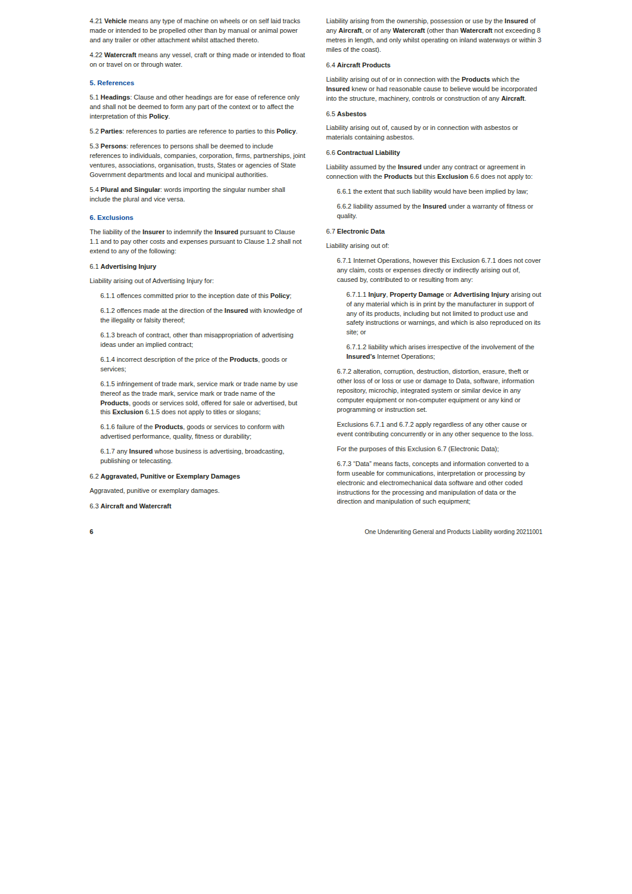4.21 Vehicle means any type of machine on wheels or on self laid tracks made or intended to be propelled other than by manual or animal power and any trailer or other attachment whilst attached thereto.
4.22 Watercraft means any vessel, craft or thing made or intended to float on or travel on or through water.
5. References
5.1 Headings: Clause and other headings are for ease of reference only and shall not be deemed to form any part of the context or to affect the interpretation of this Policy.
5.2 Parties: references to parties are reference to parties to this Policy.
5.3 Persons: references to persons shall be deemed to include references to individuals, companies, corporation, firms, partnerships, joint ventures, associations, organisation, trusts, States or agencies of State Government departments and local and municipal authorities.
5.4 Plural and Singular: words importing the singular number shall include the plural and vice versa.
6. Exclusions
The liability of the Insurer to indemnify the Insured pursuant to Clause 1.1 and to pay other costs and expenses pursuant to Clause 1.2 shall not extend to any of the following:
6.1 Advertising Injury
Liability arising out of Advertising Injury for:
6.1.1 offences committed prior to the inception date of this Policy;
6.1.2 offences made at the direction of the Insured with knowledge of the illegality or falsity thereof;
6.1.3 breach of contract, other than misappropriation of advertising ideas under an implied contract;
6.1.4 incorrect description of the price of the Products, goods or services;
6.1.5 infringement of trade mark, service mark or trade name by use thereof as the trade mark, service mark or trade name of the Products, goods or services sold, offered for sale or advertised, but this Exclusion 6.1.5 does not apply to titles or slogans;
6.1.6 failure of the Products, goods or services to conform with advertised performance, quality, fitness or durability;
6.1.7 any Insured whose business is advertising, broadcasting, publishing or telecasting.
6.2 Aggravated, Punitive or Exemplary Damages
Aggravated, punitive or exemplary damages.
6.3 Aircraft and Watercraft
Liability arising from the ownership, possession or use by the Insured of any Aircraft, or of any Watercraft (other than Watercraft not exceeding 8 metres in length, and only whilst operating on inland waterways or within 3 miles of the coast).
6.4 Aircraft Products
Liability arising out of or in connection with the Products which the Insured knew or had reasonable cause to believe would be incorporated into the structure, machinery, controls or construction of any Aircraft.
6.5 Asbestos
Liability arising out of, caused by or in connection with asbestos or materials containing asbestos.
6.6 Contractual Liability
Liability assumed by the Insured under any contract or agreement in connection with the Products but this Exclusion 6.6 does not apply to:
6.6.1 the extent that such liability would have been implied by law;
6.6.2 liability assumed by the Insured under a warranty of fitness or quality.
6.7 Electronic Data
Liability arising out of:
6.7.1 Internet Operations, however this Exclusion 6.7.1 does not cover any claim, costs or expenses directly or indirectly arising out of, caused by, contributed to or resulting from any:
6.7.1.1 Injury, Property Damage or Advertising Injury arising out of any material which is in print by the manufacturer in support of any of its products, including but not limited to product use and safety instructions or warnings, and which is also reproduced on its site; or
6.7.1.2 liability which arises irrespective of the involvement of the Insured’s Internet Operations;
6.7.2 alteration, corruption, destruction, distortion, erasure, theft or other loss of or loss or use or damage to Data, software, information repository, microchip, integrated system or similar device in any computer equipment or non-computer equipment or any kind or programming or instruction set.
Exclusions 6.7.1 and 6.7.2 apply regardless of any other cause or event contributing concurrently or in any other sequence to the loss.
For the purposes of this Exclusion 6.7 (Electronic Data);
6.7.3 “Data” means facts, concepts and information converted to a form useable for communications, interpretation or processing by electronic and electromechanical data software and other coded instructions for the processing and manipulation of data or the direction and manipulation of such equipment;
6
One Underwriting General and Products Liability wording 20211001